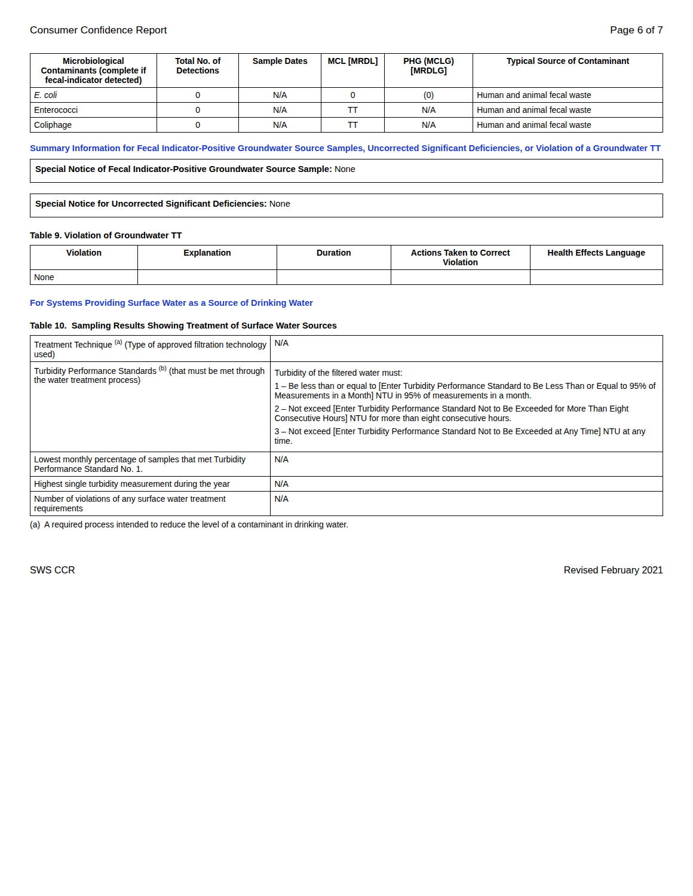Consumer Confidence Report
Page 6 of 7
| Microbiological Contaminants (complete if fecal-indicator detected) | Total No. of Detections | Sample Dates | MCL [MRDL] | PHG (MCLG) [MRDLG] | Typical Source of Contaminant |
| --- | --- | --- | --- | --- | --- |
| E. coli | 0 | N/A | 0 | (0) | Human and animal fecal waste |
| Enterococci | 0 | N/A | TT | N/A | Human and animal fecal waste |
| Coliphage | 0 | N/A | TT | N/A | Human and animal fecal waste |
Summary Information for Fecal Indicator-Positive Groundwater Source Samples, Uncorrected Significant Deficiencies, or Violation of a Groundwater TT
Special Notice of Fecal Indicator-Positive Groundwater Source Sample: None
Special Notice for Uncorrected Significant Deficiencies: None
Table 9. Violation of Groundwater TT
| Violation | Explanation | Duration | Actions Taken to Correct Violation | Health Effects Language |
| --- | --- | --- | --- | --- |
| None | | | | |
For Systems Providing Surface Water as a Source of Drinking Water
Table 10. Sampling Results Showing Treatment of Surface Water Sources
| Treatment Technique (a) (Type of approved filtration technology used) | N/A |
| Turbidity Performance Standards (b) (that must be met through the water treatment process) | Turbidity of the filtered water must: 1 – Be less than or equal to [Enter Turbidity Performance Standard to Be Less Than or Equal to 95% of Measurements in a Month] NTU in 95% of measurements in a month. 2 – Not exceed [Enter Turbidity Performance Standard Not to Be Exceeded for More Than Eight Consecutive Hours] NTU for more than eight consecutive hours. 3 – Not exceed [Enter Turbidity Performance Standard Not to Be Exceeded at Any Time] NTU at any time. |
| Lowest monthly percentage of samples that met Turbidity Performance Standard No. 1. | N/A |
| Highest single turbidity measurement during the year | N/A |
| Number of violations of any surface water treatment requirements | N/A |
(a) A required process intended to reduce the level of a contaminant in drinking water.
SWS CCR
Revised February 2021